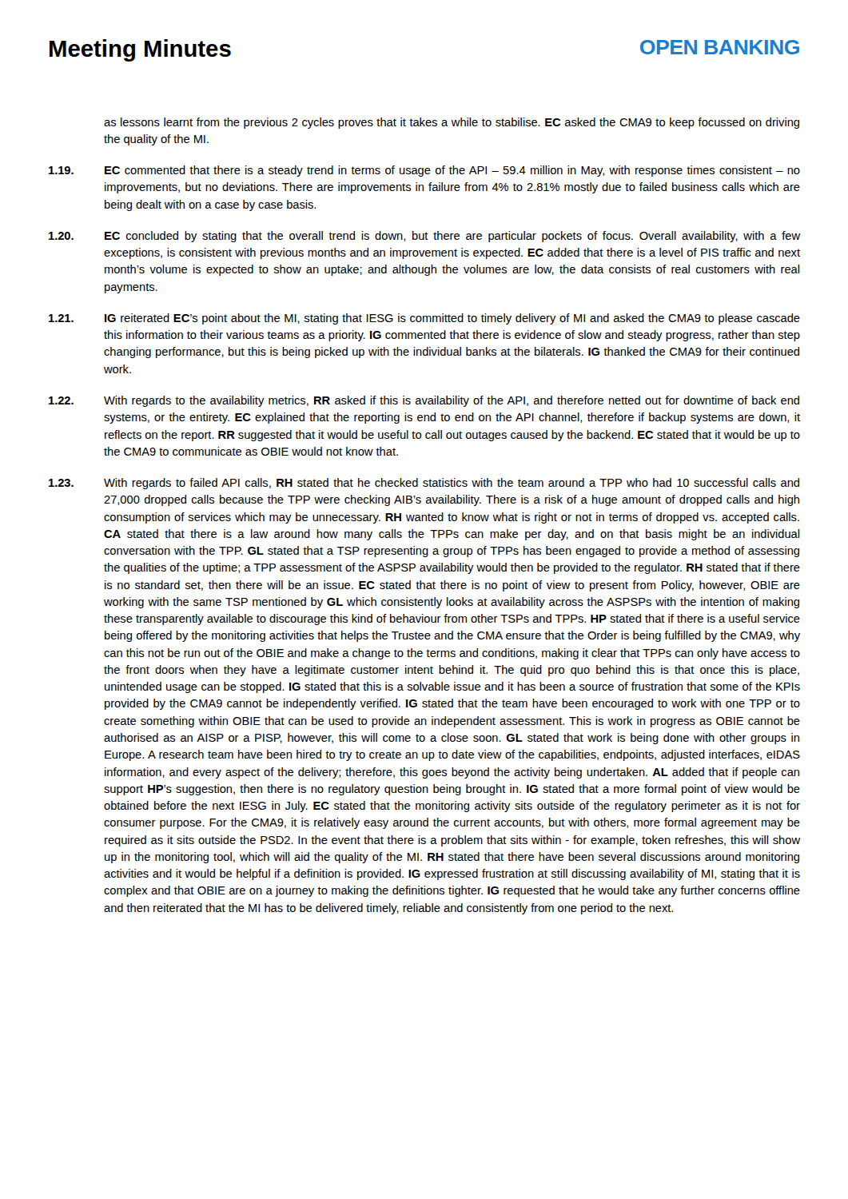Meeting Minutes
OPEN BANKING
as lessons learnt from the previous 2 cycles proves that it takes a while to stabilise. EC asked the CMA9 to keep focussed on driving the quality of the MI.
1.19.
EC commented that there is a steady trend in terms of usage of the API – 59.4 million in May, with response times consistent – no improvements, but no deviations. There are improvements in failure from 4% to 2.81% mostly due to failed business calls which are being dealt with on a case by case basis.
1.20.
EC concluded by stating that the overall trend is down, but there are particular pockets of focus. Overall availability, with a few exceptions, is consistent with previous months and an improvement is expected. EC added that there is a level of PIS traffic and next month’s volume is expected to show an uptake; and although the volumes are low, the data consists of real customers with real payments.
1.21.
IG reiterated EC’s point about the MI, stating that IESG is committed to timely delivery of MI and asked the CMA9 to please cascade this information to their various teams as a priority. IG commented that there is evidence of slow and steady progress, rather than step changing performance, but this is being picked up with the individual banks at the bilaterals. IG thanked the CMA9 for their continued work.
1.22.
With regards to the availability metrics, RR asked if this is availability of the API, and therefore netted out for downtime of back end systems, or the entirety. EC explained that the reporting is end to end on the API channel, therefore if backup systems are down, it reflects on the report. RR suggested that it would be useful to call out outages caused by the backend. EC stated that it would be up to the CMA9 to communicate as OBIE would not know that.
1.23.
With regards to failed API calls, RH stated that he checked statistics with the team around a TPP who had 10 successful calls and 27,000 dropped calls because the TPP were checking AIB’s availability. There is a risk of a huge amount of dropped calls and high consumption of services which may be unnecessary. RH wanted to know what is right or not in terms of dropped vs. accepted calls. CA stated that there is a law around how many calls the TPPs can make per day, and on that basis might be an individual conversation with the TPP. GL stated that a TSP representing a group of TPPs has been engaged to provide a method of assessing the qualities of the uptime; a TPP assessment of the ASPSP availability would then be provided to the regulator. RH stated that if there is no standard set, then there will be an issue. EC stated that there is no point of view to present from Policy, however, OBIE are working with the same TSP mentioned by GL which consistently looks at availability across the ASPSPs with the intention of making these transparently available to discourage this kind of behaviour from other TSPs and TPPs. HP stated that if there is a useful service being offered by the monitoring activities that helps the Trustee and the CMA ensure that the Order is being fulfilled by the CMA9, why can this not be run out of the OBIE and make a change to the terms and conditions, making it clear that TPPs can only have access to the front doors when they have a legitimate customer intent behind it. The quid pro quo behind this is that once this is place, unintended usage can be stopped. IG stated that this is a solvable issue and it has been a source of frustration that some of the KPIs provided by the CMA9 cannot be independently verified. IG stated that the team have been encouraged to work with one TPP or to create something within OBIE that can be used to provide an independent assessment. This is work in progress as OBIE cannot be authorised as an AISP or a PISP, however, this will come to a close soon. GL stated that work is being done with other groups in Europe. A research team have been hired to try to create an up to date view of the capabilities, endpoints, adjusted interfaces, eIDAS information, and every aspect of the delivery; therefore, this goes beyond the activity being undertaken. AL added that if people can support HP’s suggestion, then there is no regulatory question being brought in. IG stated that a more formal point of view would be obtained before the next IESG in July. EC stated that the monitoring activity sits outside of the regulatory perimeter as it is not for consumer purpose. For the CMA9, it is relatively easy around the current accounts, but with others, more formal agreement may be required as it sits outside the PSD2. In the event that there is a problem that sits within - for example, token refreshes, this will show up in the monitoring tool, which will aid the quality of the MI. RH stated that there have been several discussions around monitoring activities and it would be helpful if a definition is provided. IG expressed frustration at still discussing availability of MI, stating that it is complex and that OBIE are on a journey to making the definitions tighter. IG requested that he would take any further concerns offline and then reiterated that the MI has to be delivered timely, reliable and consistently from one period to the next.